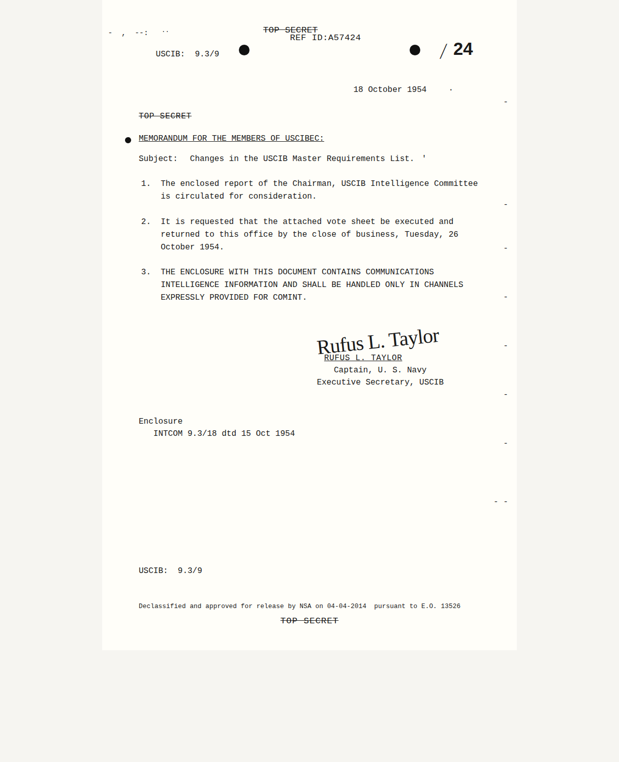- , --: ..
TOP SECRET
REF ID:A57424
USCIB: 9.3/9
⁄
24
18 October 1954 ·
TOP SECRET
MEMORANDUM FOR THE MEMBERS OF USCIBEC:
Subject: Changes in the USCIB Master Requirements List. '
1. The enclosed report of the Chairman, USCIB Intelligence Committee is circulated for consideration.
2. It is requested that the attached vote sheet be executed and returned to this office by the close of business, Tuesday, 26 October 1954.
3. THE ENCLOSURE WITH THIS DOCUMENT CONTAINS COMMUNICATIONS INTELLIGENCE INFORMATION AND SHALL BE HANDLED ONLY IN CHANNELS EXPRESSLY PROVIDED FOR COMINT.
Rufus L. Taylor
RUFUS L. TAYLOR
Captain, U. S. Navy
Executive Secretary, USCIB
Enclosure
INTCOM 9.3/18 dtd 15 Oct 1954
USCIB: 9.3/9
Declassified and approved for release by NSA on 04-04-2014 pursuant to E.O. 13526
TOP SECRET
-
-
-
-
-
-
-
- -